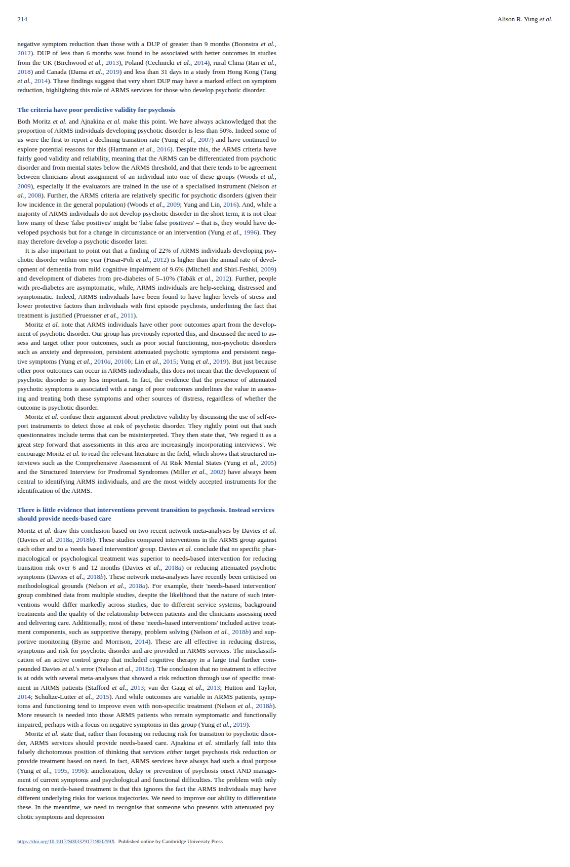214 Alison R. Yung et al.
negative symptom reduction than those with a DUP of greater than 9 months (Boonstra et al., 2012). DUP of less than 6 months was found to be associated with better outcomes in studies from the UK (Birchwood et al., 2013), Poland (Cechnicki et al., 2014), rural China (Ran et al., 2018) and Canada (Dama et al., 2019) and less than 31 days in a study from Hong Kong (Tang et al., 2014). These findings suggest that very short DUP may have a marked effect on symptom reduction, highlighting this role of ARMS services for those who develop psychotic disorder.
The criteria have poor predictive validity for psychosis
Both Moritz et al. and Ajnakina et al. make this point. We have always acknowledged that the proportion of ARMS individuals developing psychotic disorder is less than 50%. Indeed some of us were the first to report a declining transition rate (Yung et al., 2007) and have continued to explore potential reasons for this (Hartmann et al., 2016). Despite this, the ARMS criteria have fairly good validity and reliability, meaning that the ARMS can be differentiated from psychotic disorder and from mental states below the ARMS threshold, and that there tends to be agreement between clinicians about assignment of an individual into one of these groups (Woods et al., 2009), especially if the evaluators are trained in the use of a specialised instrument (Nelson et al., 2008). Further, the ARMS criteria are relatively specific for psychotic disorders (given their low incidence in the general population) (Woods et al., 2009; Yung and Lin, 2016). And, while a majority of ARMS individuals do not develop psychotic disorder in the short term, it is not clear how many of these 'false positives' might be 'false false positives' – that is, they would have developed psychosis but for a change in circumstance or an intervention (Yung et al., 1996). They may therefore develop a psychotic disorder later.
It is also important to point out that a finding of 22% of ARMS individuals developing psychotic disorder within one year (Fusar-Poli et al., 2012) is higher than the annual rate of development of dementia from mild cognitive impairment of 9.6% (Mitchell and Shiri-Feshki, 2009) and development of diabetes from pre-diabetes of 5–10% (Tabák et al., 2012). Further, people with pre-diabetes are asymptomatic, while, ARMS individuals are help-seeking, distressed and symptomatic. Indeed, ARMS individuals have been found to have higher levels of stress and lower protective factors than individuals with first episode psychosis, underlining the fact that treatment is justified (Pruessner et al., 2011).
Moritz et al. note that ARMS individuals have other poor outcomes apart from the development of psychotic disorder. Our group has previously reported this, and discussed the need to assess and target other poor outcomes, such as poor social functioning, non-psychotic disorders such as anxiety and depression, persistent attenuated psychotic symptoms and persistent negative symptoms (Yung et al., 2010a, 2010b; Lin et al., 2015; Yung et al., 2019). But just because other poor outcomes can occur in ARMS individuals, this does not mean that the development of psychotic disorder is any less important. In fact, the evidence that the presence of attenuated psychotic symptoms is associated with a range of poor outcomes underlines the value in assessing and treating both these symptoms and other sources of distress, regardless of whether the outcome is psychotic disorder.
Moritz et al. confuse their argument about predictive validity by discussing the use of self-report instruments to detect those at risk of psychotic disorder. They rightly point out that such questionnaires include terms that can be misinterpreted. They then state that, 'We regard it as a great step forward that assessments in this area are increasingly incorporating interviews'. We encourage Moritz et al. to read the relevant literature in the field, which shows that structured interviews such as the Comprehensive Assessment of At Risk Mental States (Yung et al., 2005) and the Structured Interview for Prodromal Syndromes (Miller et al., 2002) have always been central to identifying ARMS individuals, and are the most widely accepted instruments for the identification of the ARMS.
There is little evidence that interventions prevent transition to psychosis. Instead services should provide needs-based care
Moritz et al. draw this conclusion based on two recent network meta-analyses by Davies et al. (Davies et al. 2018a, 2018b). These studies compared interventions in the ARMS group against each other and to a 'needs based intervention' group. Davies et al. conclude that no specific pharmacological or psychological treatment was superior to needs-based intervention for reducing transition risk over 6 and 12 months (Davies et al., 2018a) or reducing attenuated psychotic symptoms (Davies et al., 2018b). These network meta-analyses have recently been criticised on methodological grounds (Nelson et al., 2018a). For example, their 'needs-based intervention' group combined data from multiple studies, despite the likelihood that the nature of such interventions would differ markedly across studies, due to different service systems, background treatments and the quality of the relationship between patients and the clinicians assessing need and delivering care. Additionally, most of these 'needs-based interventions' included active treatment components, such as supportive therapy, problem solving (Nelson et al., 2018b) and supportive monitoring (Byrne and Morrison, 2014). These are all effective in reducing distress, symptoms and risk for psychotic disorder and are provided in ARMS services. The misclassification of an active control group that included cognitive therapy in a large trial further compounded Davies et al.'s error (Nelson et al., 2018a). The conclusion that no treatment is effective is at odds with several meta-analyses that showed a risk reduction through use of specific treatment in ARMS patients (Stafford et al., 2013; van der Gaag et al., 2013; Hutton and Taylor, 2014; Schultze-Lutter et al., 2015). And while outcomes are variable in ARMS patients, symptoms and functioning tend to improve even with non-specific treatment (Nelson et al., 2018b). More research is needed into those ARMS patients who remain symptomatic and functionally impaired, perhaps with a focus on negative symptoms in this group (Yung et al., 2019).
Moritz et al. state that, rather than focusing on reducing risk for transition to psychotic disorder, ARMS services should provide needs-based care. Ajnakina et al. similarly fall into this falsely dichotomous position of thinking that services either target psychosis risk reduction or provide treatment based on need. In fact, ARMS services have always had such a dual purpose (Yung et al., 1995, 1996): amelioration, delay or prevention of psychosis onset AND management of current symptoms and psychological and functional difficulties. The problem with only focusing on needs-based treatment is that this ignores the fact the ARMS individuals may have different underlying risks for various trajectories. We need to improve our ability to differentiate these. In the meantime, we need to recognise that someone who presents with attenuated psychotic symptoms and depression
https://doi.org/10.1017/S003329171900299X Published online by Cambridge University Press